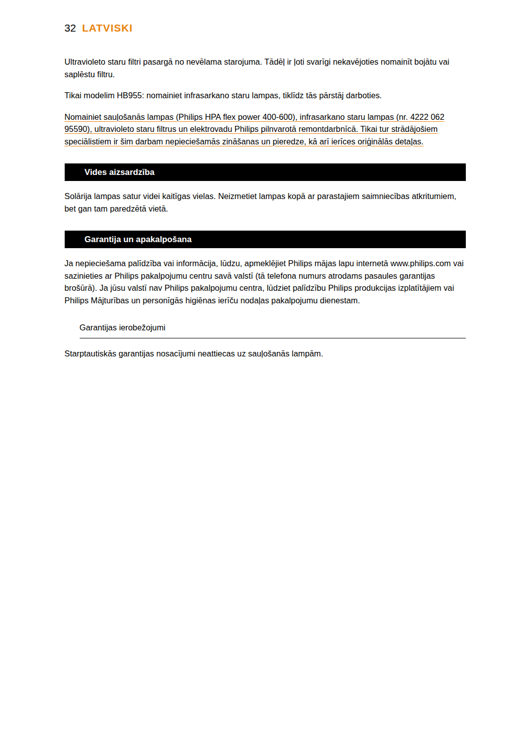32 LATVISKI
Ultravioleto staru filtri pasargā no nevēlama starojuma. Tādēļ ir ļoti svarīgi nekavējoties nomainīt bojātu vai saplēstu filtru.
Tikai modelim HB955: nomainiet infrasarkano staru lampas, tiklīdz tās pārstāj darboties.
Nomainiet sauļošanās lampas (Philips HPA flex power 400-600), infrasarkano staru lampas (nr. 4222 062 95590), ultravioleto staru filtrus un elektrovadu Philips pilnvarotā remontdarbnīcā. Tikai tur strādājošiem speciālistiem ir šim darbam nepieciešamās zināšanas un pieredze, kā arī ierīces oriģinālās detaļas.
Vides aizsardzība
Solārija lampas satur videi kaitīgas vielas. Neizmetiet lampas kopā ar parastajiem saimniecības atkritumiem, bet gan tam paredzētā vietā.
Garantija un apakalpošana
Ja nepieciešama palīdzība vai informācija, lūdzu, apmeklējiet Philips mājas lapu internetā www.philips.com vai sazinieties ar Philips pakalpojumu centru savā valstī (tā telefona numurs atrodams pasaules garantijas brošūrā). Ja jūsu valstī nav Philips pakalpojumu centra, lūdziet palīdzību Philips produkcijas izplatītājiem vai Philips Mājturības un personīgās higiēnas ierīču nodaļas pakalpojumu dienestam.
Garantijas ierobežojumi
Starptautiskās garantijas nosacījumi neattiecas uz sauļošanās lampām.